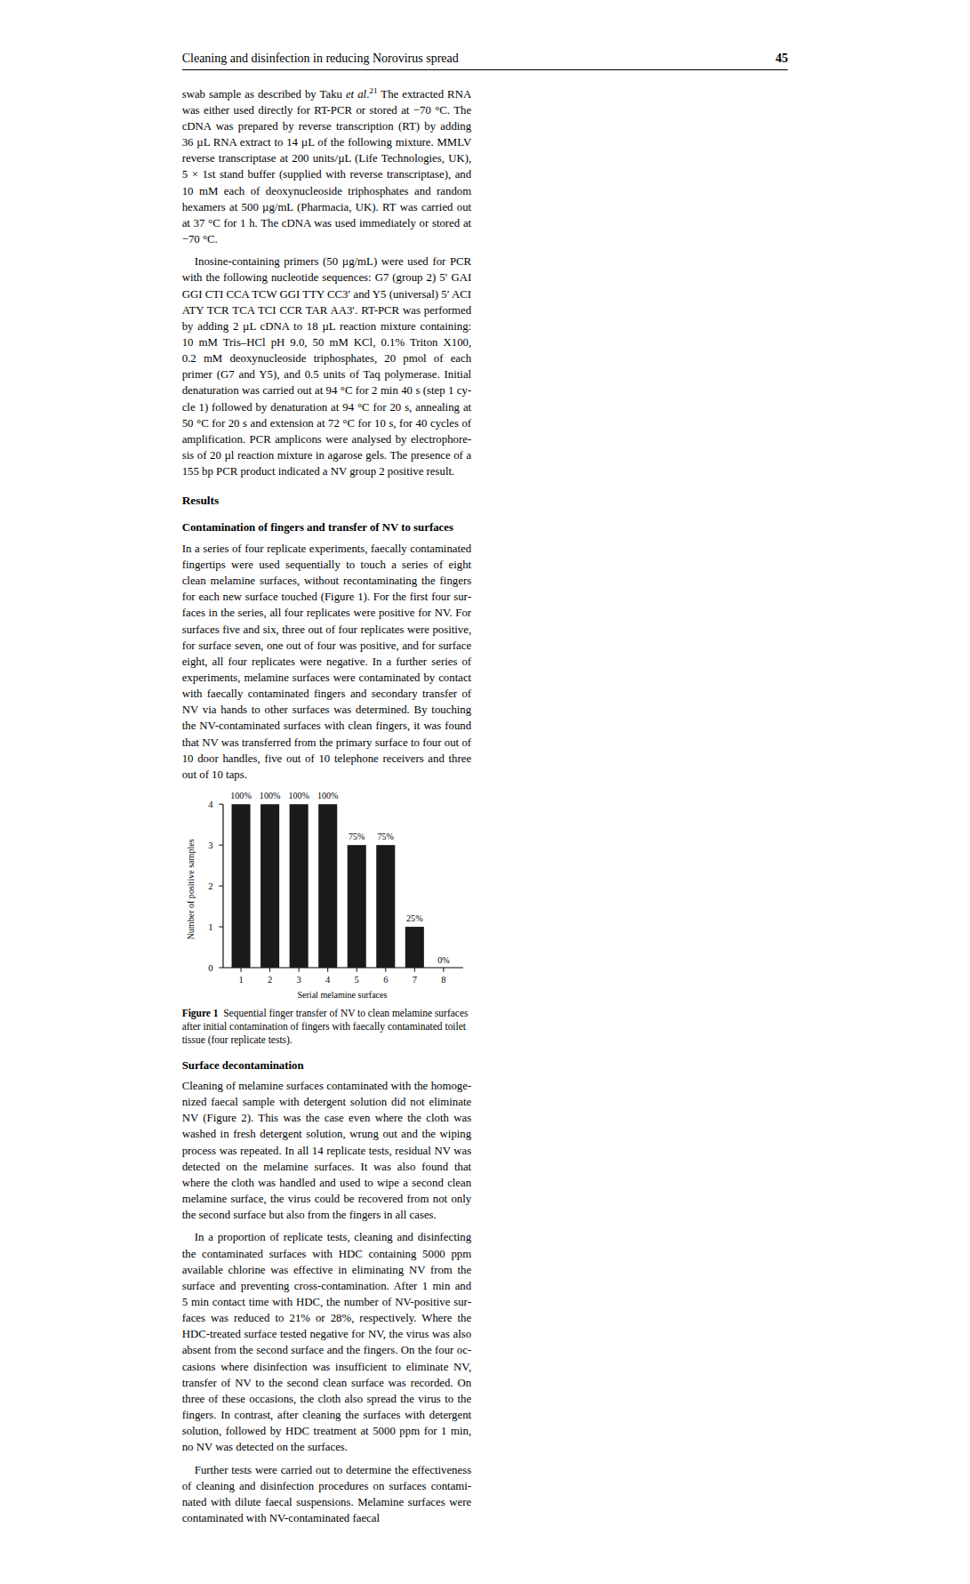Cleaning and disinfection in reducing Norovirus spread 45
swab sample as described by Taku et al.21 The extracted RNA was either used directly for RT-PCR or stored at −70 °C. The cDNA was prepared by reverse transcription (RT) by adding 36 µL RNA extract to 14 µL of the following mixture. MMLV reverse transcriptase at 200 units/µL (Life Technologies, UK), 5 × 1st stand buffer (supplied with reverse transcriptase), and 10 mM each of deoxynucleoside triphosphates and random hexamers at 500 µg/mL (Pharmacia, UK). RT was carried out at 37 °C for 1 h. The cDNA was used immediately or stored at −70 °C.
Inosine-containing primers (50 µg/mL) were used for PCR with the following nucleotide sequences: G7 (group 2) 5′ GAI GGI CTI CCA TCW GGI TTY CC3′ and Y5 (universal) 5′ ACI ATY TCR TCA TCI CCR TAR AA3′. RT-PCR was performed by adding 2 µL cDNA to 18 µL reaction mixture containing: 10 mM Tris–HCl pH 9.0, 50 mM KCl, 0.1% Triton X100, 0.2 mM deoxynucleoside triphosphates, 20 pmol of each primer (G7 and Y5), and 0.5 units of Taq polymerase. Initial denaturation was carried out at 94 °C for 2 min 40 s (step 1 cycle 1) followed by denaturation at 94 °C for 20 s, annealing at 50 °C for 20 s and extension at 72 °C for 10 s, for 40 cycles of amplification. PCR amplicons were analysed by electrophoresis of 20 µl reaction mixture in agarose gels. The presence of a 155 bp PCR product indicated a NV group 2 positive result.
Results
Contamination of fingers and transfer of NV to surfaces
In a series of four replicate experiments, faecally contaminated fingertips were used sequentially to touch a series of eight clean melamine surfaces, without recontaminating the fingers for each new surface touched (Figure 1). For the first four surfaces in the series, all four replicates were positive for NV. For surfaces five and six, three out of four replicates were positive, for surface seven, one out of four was positive, and for surface eight, all four replicates were negative. In a further series of experiments, melamine surfaces were contaminated by contact with faecally contaminated fingers and secondary transfer of NV via hands to other surfaces was determined. By touching the NV-contaminated surfaces with clean fingers, it was found that NV was transferred from the primary surface to four out of 10 door handles, five out of 10 telephone receivers and three out of 10 taps.
0 1 2 3 4 Number of positive samples 100% 100% 100% 100% 75% 75% 25% 0% 1 2 3 4 5 6 7 8 Serial melamine surfaces
Figure 1 Sequential finger transfer of NV to clean melamine surfaces after initial contamination of fingers with faecally contaminated toilet tissue (four replicate tests).
Surface decontamination
Cleaning of melamine surfaces contaminated with the homogenized faecal sample with detergent solution did not eliminate NV (Figure 2). This was the case even where the cloth was washed in fresh detergent solution, wrung out and the wiping process was repeated. In all 14 replicate tests, residual NV was detected on the melamine surfaces. It was also found that where the cloth was handled and used to wipe a second clean melamine surface, the virus could be recovered from not only the second surface but also from the fingers in all cases.
In a proportion of replicate tests, cleaning and disinfecting the contaminated surfaces with HDC containing 5000 ppm available chlorine was effective in eliminating NV from the surface and preventing cross-contamination. After 1 min and 5 min contact time with HDC, the number of NV-positive surfaces was reduced to 21% or 28%, respectively. Where the HDC-treated surface tested negative for NV, the virus was also absent from the second surface and the fingers. On the four occasions where disinfection was insufficient to eliminate NV, transfer of NV to the second clean surface was recorded. On three of these occasions, the cloth also spread the virus to the fingers. In contrast, after cleaning the surfaces with detergent solution, followed by HDC treatment at 5000 ppm for 1 min, no NV was detected on the surfaces.
Further tests were carried out to determine the effectiveness of cleaning and disinfection procedures on surfaces contaminated with dilute faecal suspensions. Melamine surfaces were contaminated with NV-contaminated faecal